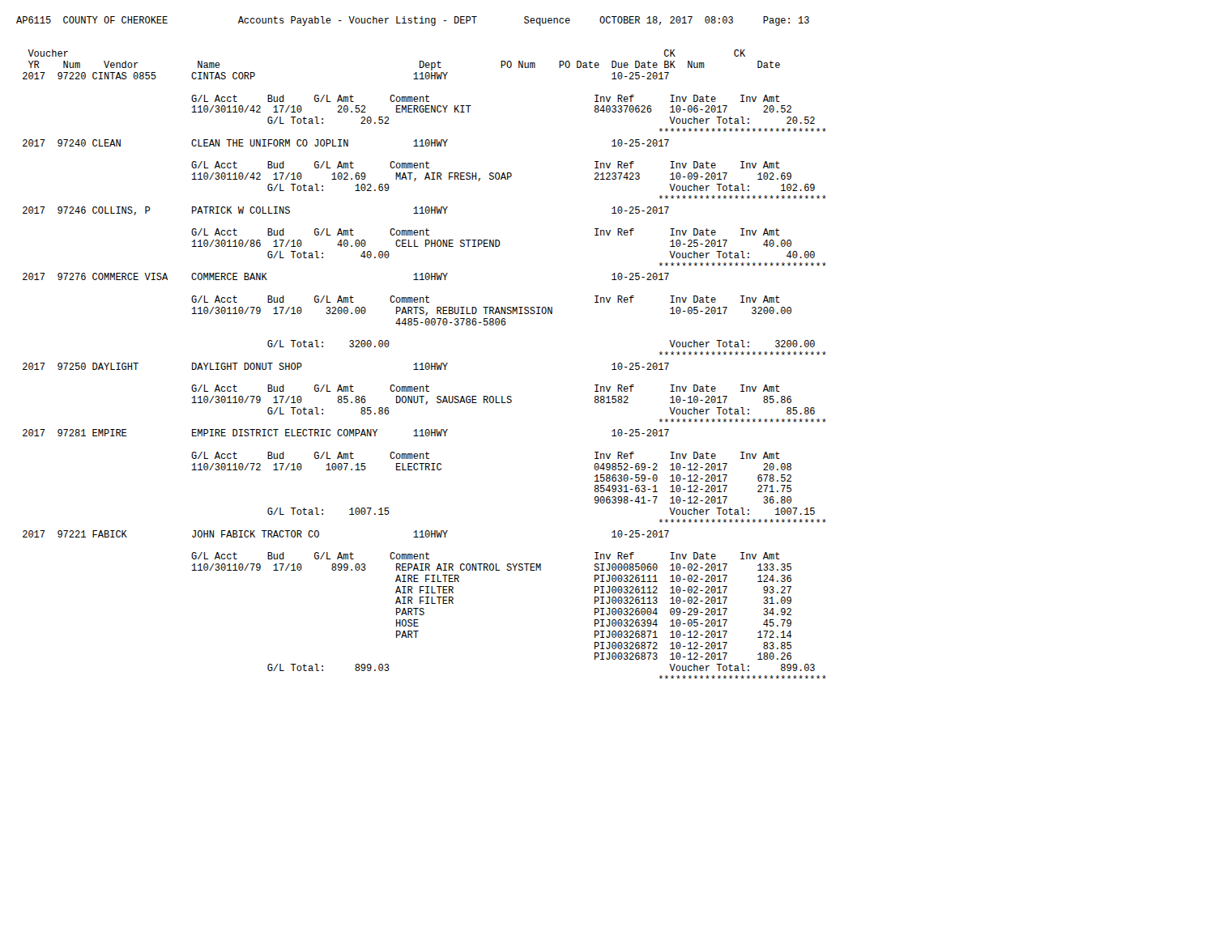AP6115  COUNTY OF CHEROKEE            Accounts Payable - Voucher Listing - DEPT        Sequence     OCTOBER 18, 2017  08:03     Page: 13


  Voucher                                                                                                      CK          CK
  YR    Num    Vendor          Name                                  Dept          PO Num    PO Date  Due Date BK  Num         Date
 2017  97220 CINTAS 0855      CINTAS CORP                           110HWY                            10-25-2017

                              G/L Acct     Bud     G/L Amt      Comment                            Inv Ref      Inv Date    Inv Amt
                              110/30110/42  17/10      20.52     EMERGENCY KIT                     8403370626   10-06-2017      20.52
                                           G/L Total:      20.52                                                Voucher Total:      20.52
                                                                                                              *****************************
 2017  97240 CLEAN            CLEAN THE UNIFORM CO JOPLIN           110HWY                            10-25-2017

                              G/L Acct     Bud     G/L Amt      Comment                            Inv Ref      Inv Date    Inv Amt
                              110/30110/42  17/10     102.69     MAT, AIR FRESH, SOAP              21237423     10-09-2017     102.69
                                           G/L Total:     102.69                                                Voucher Total:     102.69
                                                                                                              *****************************
 2017  97246 COLLINS, P       PATRICK W COLLINS                     110HWY                            10-25-2017

                              G/L Acct     Bud     G/L Amt      Comment                            Inv Ref      Inv Date    Inv Amt
                              110/30110/86  17/10      40.00     CELL PHONE STIPEND                             10-25-2017      40.00
                                           G/L Total:      40.00                                                Voucher Total:      40.00
                                                                                                              *****************************
 2017  97276 COMMERCE VISA    COMMERCE BANK                         110HWY                            10-25-2017

                              G/L Acct     Bud     G/L Amt      Comment                            Inv Ref      Inv Date    Inv Amt
                              110/30110/79  17/10    3200.00     PARTS, REBUILD TRANSMISSION                    10-05-2017    3200.00
                                                                 4485-0070-3786-5806

                                           G/L Total:    3200.00                                                Voucher Total:    3200.00
                                                                                                              *****************************
 2017  97250 DAYLIGHT         DAYLIGHT DONUT SHOP                   110HWY                            10-25-2017

                              G/L Acct     Bud     G/L Amt      Comment                            Inv Ref      Inv Date    Inv Amt
                              110/30110/79  17/10      85.86     DONUT, SAUSAGE ROLLS              881582       10-10-2017      85.86
                                           G/L Total:      85.86                                                Voucher Total:      85.86
                                                                                                              *****************************
 2017  97281 EMPIRE           EMPIRE DISTRICT ELECTRIC COMPANY      110HWY                            10-25-2017

                              G/L Acct     Bud     G/L Amt      Comment                            Inv Ref      Inv Date    Inv Amt
                              110/30110/72  17/10    1007.15     ELECTRIC                          049852-69-2  10-12-2017      20.08
                                                                                                   158630-59-0  10-12-2017     678.52
                                                                                                   854931-63-1  10-12-2017     271.75
                                                                                                   906398-41-7  10-12-2017      36.80
                                           G/L Total:    1007.15                                                Voucher Total:    1007.15
                                                                                                              *****************************
 2017  97221 FABICK           JOHN FABICK TRACTOR CO                110HWY                            10-25-2017

                              G/L Acct     Bud     G/L Amt      Comment                            Inv Ref      Inv Date    Inv Amt
                              110/30110/79  17/10     899.03     REPAIR AIR CONTROL SYSTEM         SIJ00085060  10-02-2017     133.35
                                                                 AIRE FILTER                       PIJ00326111  10-02-2017     124.36
                                                                 AIR FILTER                        PIJ00326112  10-02-2017      93.27
                                                                 AIR FILTER                        PIJ00326113  10-02-2017      31.09
                                                                 PARTS                             PIJ00326004  09-29-2017      34.92
                                                                 HOSE                              PIJ00326394  10-05-2017      45.79
                                                                 PART                              PIJ00326871  10-12-2017     172.14
                                                                                                   PIJ00326872  10-12-2017      83.85
                                                                                                   PIJ00326873  10-12-2017     180.26
                                           G/L Total:     899.03                                                Voucher Total:     899.03
                                                                                                              *****************************